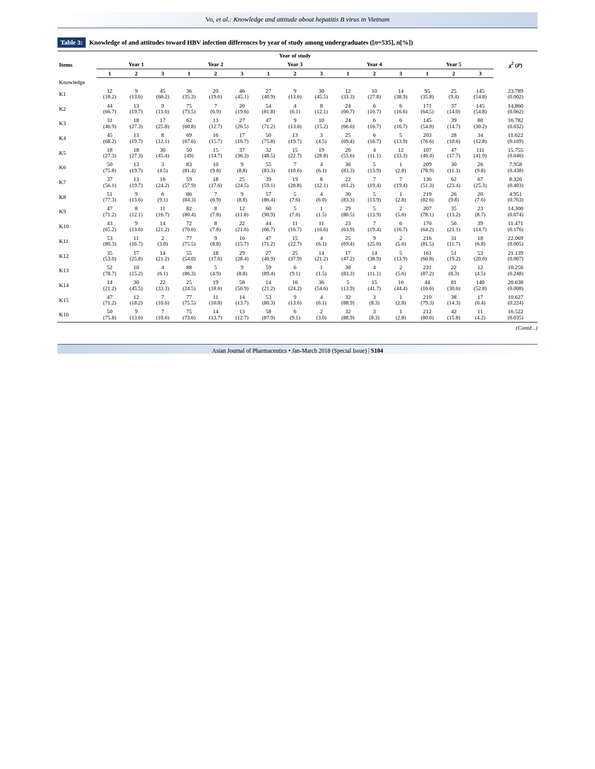Vo, et al.: Knowledge and attitude about hepatitis B virus in Vietnam
Table 3: Knowledge of and attitudes toward HBV infection differences by year of study among undergraduates ([n=535], n[%])
| Items | Year of study | χ 2 ( P ) |
| --- | --- | --- |
| Year 1 | Year 2 | Year 3 | Year 4 | Year 5 |
| 1 | 2 | 3 | 1 | 2 | 3 | 1 | 2 | 3 | 1 | 2 | 3 | 1 | 2 | 3 |
| Knowledge |
| K1 | 12 (18.2) | 9 (13.6) | 45 (68.2) | 36 (35.3) | 20 (19.6) | 46 (45.1) | 27 (40.9) | 9 (13.6) | 30 (45.5) | 12 (33.3) | 10 (27.8) | 14 (38.9) | 95 (35.8) | 25 (9.4) | 145 (54.8) | 23.789 (0.002) |
| K2 | 44 (66.7) | 13 (19.7) | 9 (13.6) | 75 (73.5) | 7 (6.9) | 20 (19.6) | 54 (81.8) | 4 (6.1) | 8 (12.1) | 24 (66.7) | 6 (16.7) | 6 (16.6) | 171 (64.5) | 37 (14.0) | 145 (54.8) | 14.860 (0.062) |
| K3 | 31 (46.9) | 18 (27.3) | 17 (25.8) | 62 (60.8) | 13 (12.7) | 27 (26.5) | 47 (71.2) | 9 (13.6) | 10 (15.2) | 24 (66.6) | 6 (16.7) | 6 (16.7) | 145 (54.8) | 39 (14.7) | 80 (30.2) | 16.782 (0.032) |
| K4 | 45 (68.2) | 13 (19.7) | 8 (12.1) | 69 (67.6) | 16 (15.7) | 17 (16.7) | 50 (75.8) | 13 (19.7) | 3 (4.5) | 25 (69.4) | 6 (16.7) | 5 (13.9) | 203 (76.6) | 28 (10.6) | 34 (12.8) | 11.622 (0.169) |
| K5 | 18 (27.3) | 18 (27.3) | 30 (45.4) | 50 (49) | 15 (14.7) | 37 (36.3) | 32 (48.5) | 15 (22.7) | 19 (28.8) | 20 (55.6) | 4 (11.1) | 12 (33.3) | 107 (40.4) | 47 (17.7) | 111 (41.9) | 15.755 (0.046) |
| K6 | 50 (75.8) | 13 (19.7) | 3 (4.5) | 83 (81.4) | 10 (9.8) | 9 (8.8) | 55 (83.3) | 7 (10.6) | 4 (6.1) | 30 (83.3) | 5 (13.9) | 1 (2.8) | 209 (78.9) | 30 (11.3) | 26 (9.8) | 7.958 (0.438) |
| K7 | 37 (56.1) | 13 (19.7) | 16 (24.2) | 59 (57.9) | 18 (17.6) | 25 (24.5) | 39 (59.1) | 19 (28.8) | 8 (12.1) | 22 (61.2) | 7 (19.4) | 7 (19.4) | 136 (51.3) | 62 (23.4) | 67 (25.3) | 8.320 (0.403) |
| K8 | 51 (77.3) | 9 (13.6) | 6 (9.1) | 86 (84.3) | 7 (6.9) | 9 (8.8) | 57 (86.4) | 5 (7.6) | 4 (6.0) | 30 (83.3) | 5 (13.9) | 1 (2.8) | 219 (82.6) | 26 (9.8) | 20 (7.6) | 4.951 (0.763) |
| K9 | 47 (71.2) | 8 (12.1) | 11 (16.7) | 82 (80.4) | 8 (7.8) | 12 (11.8) | 60 (90.9) | 5 (7.6) | 1 (1.5) | 29 (80.5) | 5 (13.9) | 2 (5.6) | 207 (78.1) | 35 (13.2) | 23 (8.7) | 14.300 (0.074) |
| K10 | 43 (65.2) | 9 (13.6) | 14 (21.2) | 72 (70.6) | 8 (7.8) | 22 (21.6) | 44 (66.7) | 11 (16.7) | 11 (16.6) | 23 (63.9) | 7 (19.4) | 6 (16.7) | 170 (64.2) | 56 (21.1) | 39 (14.7) | 11.471 (0.176) |
| K11 | 53 (80.3) | 11 (16.7) | 2 (3.0) | 77 (75.5) | 9 (8.8) | 16 (15.7) | 47 (71.2) | 15 (22.7) | 4 (6.1) | 25 (69.4) | 9 (25.0) | 2 (5.6) | 216 (81.5) | 31 (11.7) | 18 (6.8) | 22.069 (0.005) |
| K12 | 35 (53.0) | 17 (25.8) | 14 (21.2) | 55 (54.0) | 18 (17.6) | 29 (28.4) | 27 (40.9) | 25 (37.9) | 14 (21.2) | 17 (47.2) | 14 (38.9) | 5 (13.9) | 161 (60.8) | 51 (19.2) | 53 (20.0) | 21.139 (0.007) |
| K13 | 52 (78.7) | 10 (15.2) | 4 (6.1) | 88 (86.3) | 5 (4.9) | 9 (8.8) | 59 (89.4) | 6 (9.1) | 1 (1.5) | 30 (83.3) | 4 (11.1) | 2 (5.6) | 231 (87.2) | 22 (8.3) | 12 (4.5) | 10.256 (0.248) |
| K14 | 14 (21.2) | 30 (45.5) | 22 (33.3) | 25 (24.5) | 19 (18.6) | 58 (56.9) | 14 (21.2) | 16 (24.2) | 36 (54.6) | 5 (13.9) | 15 (41.7) | 16 (44.4) | 44 (16.6) | 81 (30.6) | 140 (52.8) | 20.638 (0.008) |
| K15 | 47 (71.2) | 12 (18.2) | 7 (10.6) | 77 (75.5) | 11 (10.8) | 14 (13.7) | 53 (80.3) | 9 (13.6) | 4 (6.1) | 32 (88.9) | 3 (8.3) | 1 (2.8) | 210 (79.3) | 38 (14.3) | 17 (6.4) | 10.627 (0.224) |
| K16 | 50 (75.8) | 9 (13.6) | 7 (10.6) | 75 (73.6) | 14 (13.7) | 13 (12.7) | 58 (87.9) | 6 (9.1) | 2 (3.0) | 32 (88.9) | 3 (8.3) | 1 (2.8) | 212 (80.0) | 42 (15.8) | 11 (4.2) | 16.522 (0.035) |
(Contd...)
Asian Journal of Pharmaceutics • Jan-March 2018 (Special Issue) | S104